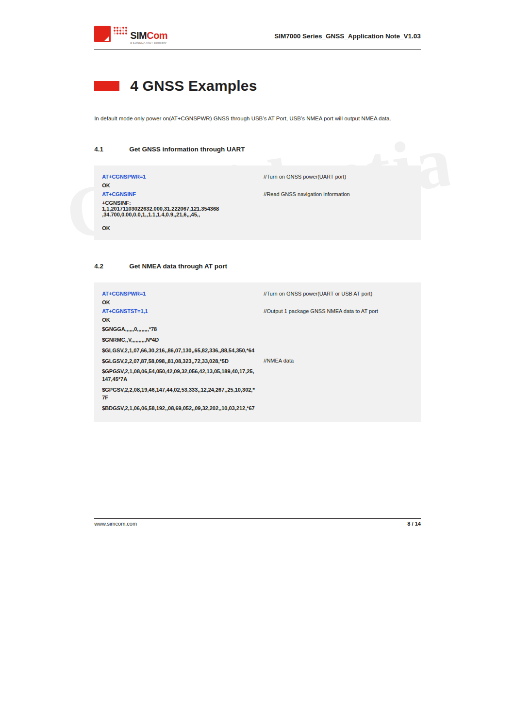Confidential
SIMCom
a SUNSEA AIOT company
SIM7000 Series_GNSS_Application Note_V1.03
4 GNSS Examples
In default mode only power on(AT+CGNSPWR) GNSS through USB’s AT Port, USB’s NMEA port will output NMEA data.
4.1 Get GNSS information through UART
| AT+CGNSPWR=1 | //Turn on GNSS power(UART port) |
| OK | |
| AT+CGNSINF | //Read GNSS navigation information |
| +CGNSINF: 1,1,20171103022632.000,31.222067,121.354368 ,34.700,0.00,0.0,1,,1.1,1.4,0.9,,21,6,,,45,, | |
| OK | |
4.2 Get NMEA data through AT port
| AT+CGNSPWR=1 | //Turn on GNSS power(UART or USB AT port) |
| OK | |
| AT+CGNSTST=1,1 | //Output 1 package GNSS NMEA data to AT port |
| OK | |
| $GNGGA,,,,,,0,,,,,,,,*78 | |
| $GNRMC,,V,,,,,,,,,,N*4D | |
| $GLGSV,2,1,07,66,30,216,,86,07,130,,65,82,336,,88,54,350,*64 | |
| $GLGSV,2,2,07,87,58,098,,81,08,323,,72,33,028,*5D | //NMEA data |
| $GPGSV,2,1,08,06,54,050,42,09,32,056,42,13,05,189,40,17,25,147,45*7A |
| $GPGSV,2,2,08,19,46,147,44,02,53,333,,12,24,267,,25,10,302,*7F | |
| $BDGSV,2,1,06,06,58,192,,08,69,052,,09,32,202,,10,03,212,*67 | |
www.simcom.com 8 / 14